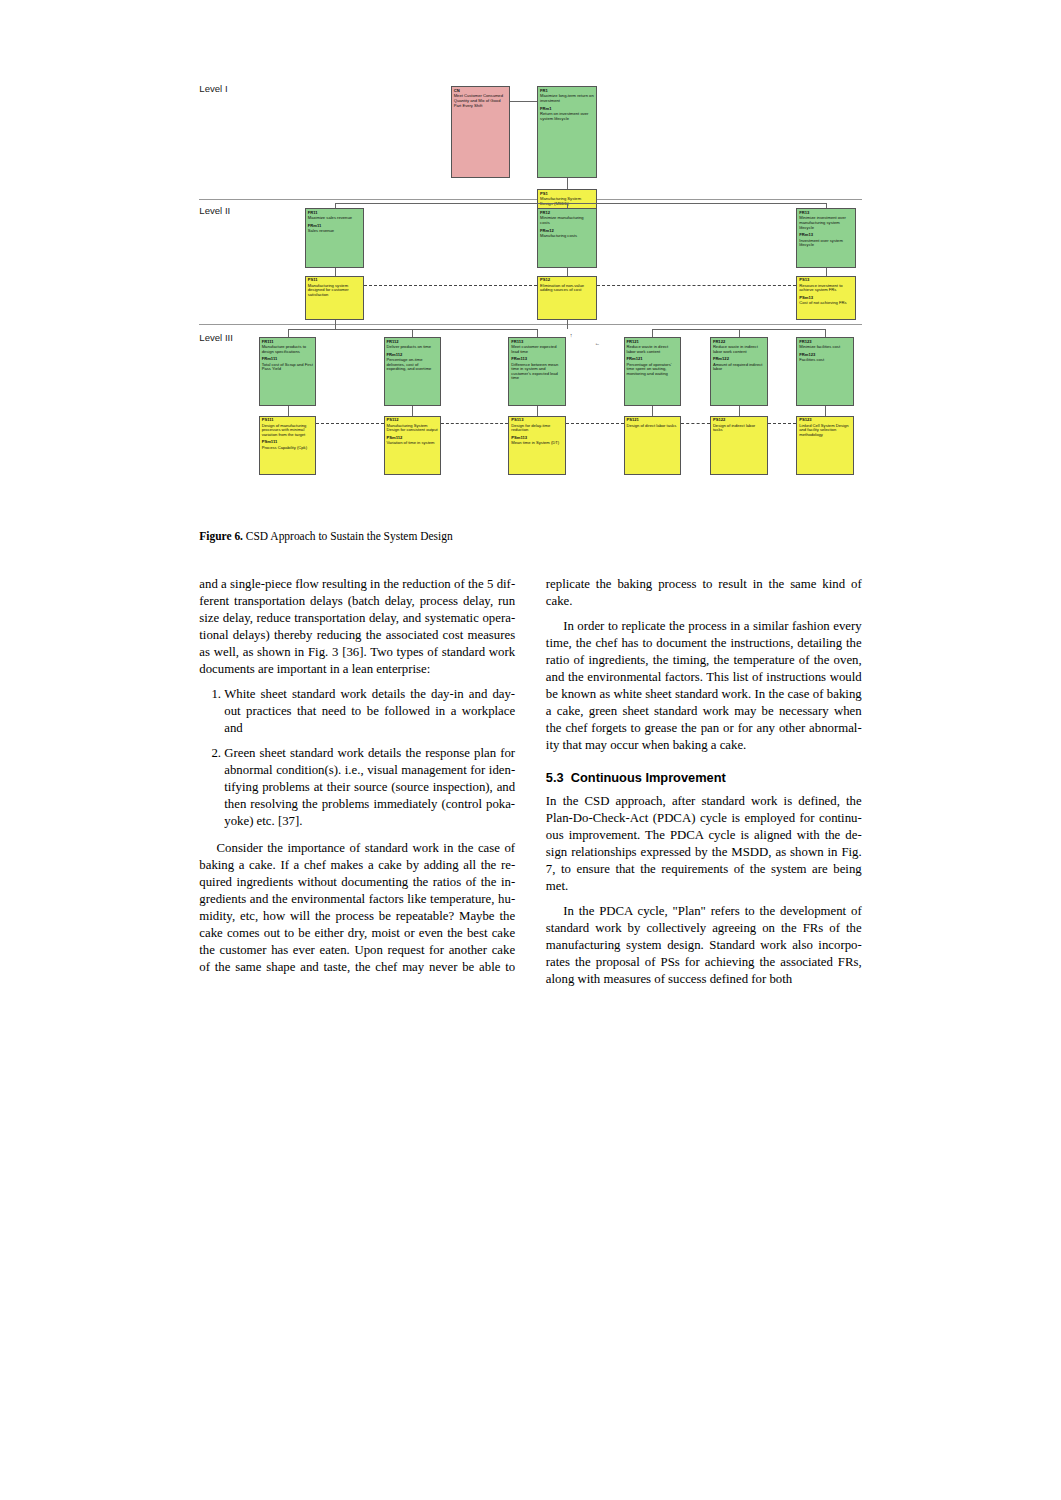Level I
Level II
Level III
CN Meet Customer Consumed Quantity and Mix of Good Part Every Shift
FR1 Maximize long-term return on investment
FRm1 Return on investment over system lifecycle
PS1 Manufacturing System Design (MSDD)
FR11 Maximize sales revenue
FRm11 Sales revenue
PS11 Manufacturing system designed for customer satisfaction
FR12 Minimize manufacturing costs
FRm12 Manufacturing costs
PS12 Elimination of non-value adding sources of cost
FR13 Minimize investment over manufacturing system lifecycle
FRm13 Investment over system lifecycle
PS13 Resource investment to achieve system FRs
PSm13 Cost of not achieving FRs
FR111 Manufacture products to design specifications
FRm111 Total cost of Scrap and First Pass Yield
PS111 Design of manufacturing processes with minimal variation from the target
PSm111 Process Capability (Cpk)
FR112 Deliver products on time
FRm112 Percentage on-time deliveries, cost of expediting, and overtime
PS112 Manufacturing System Design for consistent output
PSm112 Variation of time in system
FR113 Meet customer expected lead time
FRm113 Difference between mean time in system and customer's expected lead time
PS113 Design for delay-time reduction
PSm113 Mean time in System (DT)
FR121 Reduce waste in direct labor work content
FRm121 Percentage of operators' time spent on waiting, monitoring and waiting
PS121 Design of direct labor tasks
FR122 Reduce waste in indirect labor work content
FRm122 Amount of required indirect labor
PS122 Design of indirect labor tasks
FR123 Minimize facilities cost
FRm123 Facilities cost
PS123 Linked Cell System Design and facility selection methodology
↑
←
Figure 6. CSD Approach to Sustain the System Design
and a single-piece flow resulting in the reduction of the 5 different transportation delays (batch delay, process delay, run size delay, reduce transportation delay, and systematic operational delays) thereby reducing the associated cost measures as well, as shown in Fig. 3 [36]. Two types of standard work documents are important in a lean enterprise:
White sheet standard work details the day-in and day-out practices that need to be followed in a workplace and
Green sheet standard work details the response plan for abnormal condition(s). i.e., visual management for identifying problems at their source (source inspection), and then resolving the problems immediately (control poka-yoke) etc. [37].
Consider the importance of standard work in the case of baking a cake. If a chef makes a cake by adding all the required ingredients without documenting the ratios of the ingredients and the environmental factors like temperature, humidity, etc, how will the process be repeatable? Maybe the cake comes out to be either dry, moist or even the best cake the customer has ever eaten. Upon request for another cake of the same shape and taste, the chef may never be able to replicate the baking process to result in the same kind of cake.
In order to replicate the process in a similar fashion every time, the chef has to document the instructions, detailing the ratio of ingredients, the timing, the temperature of the oven, and the environmental factors. This list of instructions would be known as white sheet standard work. In the case of baking a cake, green sheet standard work may be necessary when the chef forgets to grease the pan or for any other abnormality that may occur when baking a cake.
5.3 Continuous Improvement
In the CSD approach, after standard work is defined, the Plan-Do-Check-Act (PDCA) cycle is employed for continuous improvement. The PDCA cycle is aligned with the design relationships expressed by the MSDD, as shown in Fig. 7, to ensure that the requirements of the system are being met.
In the PDCA cycle, "Plan" refers to the development of standard work by collectively agreeing on the FRs of the manufacturing system design. Standard work also incorporates the proposal of PSs for achieving the associated FRs, along with measures of success defined for both